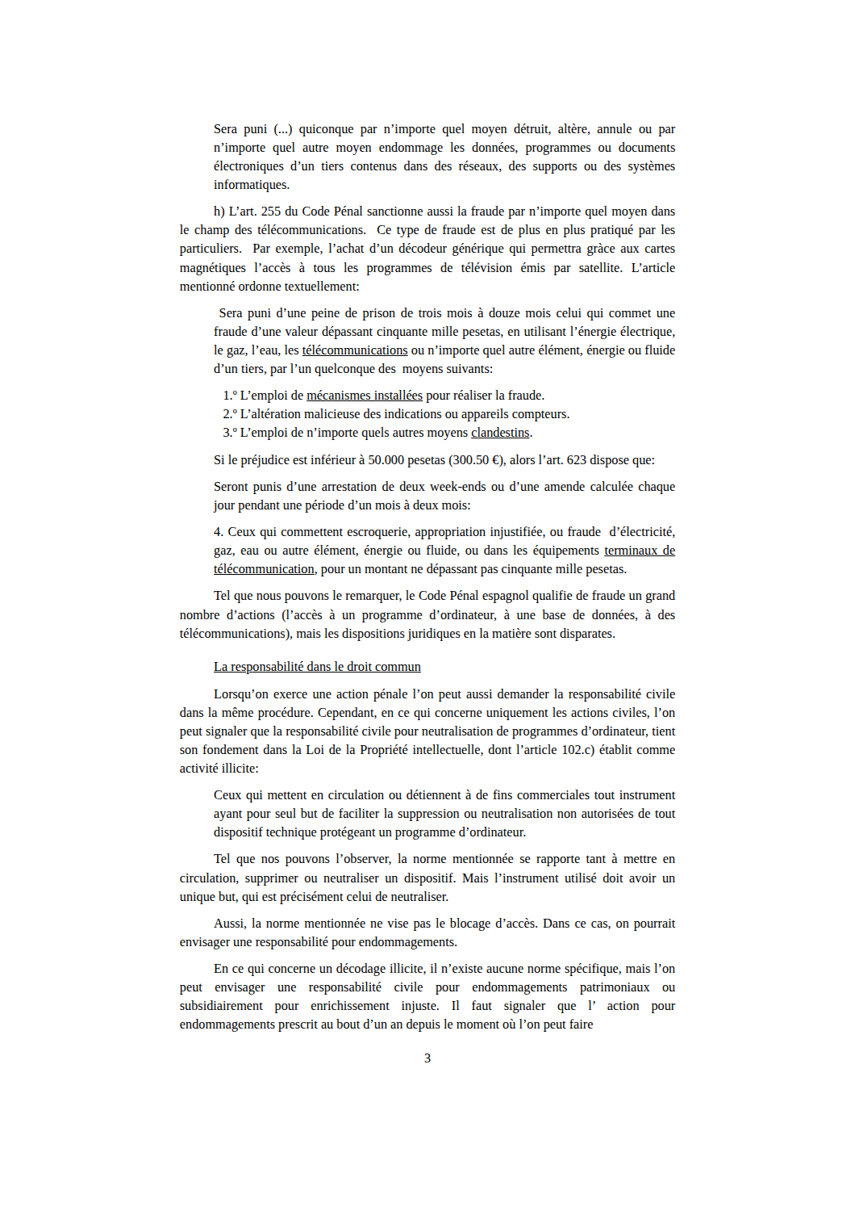Sera puni (...) quiconque par n’importe quel moyen détruit, altère, annule ou par n’importe quel autre moyen endommage les données, programmes ou documents électroniques d’un tiers contenus dans des réseaux, des supports ou des systèmes informatiques.
h) L’art. 255 du Code Pénal sanctionne aussi la fraude par n’importe quel moyen dans le champ des télécommunications. Ce type de fraude est de plus en plus pratiqué par les particuliers. Par exemple, l’achat d’un décodeur générique qui permettra gràce aux cartes magnétiques l’accès à tous les programmes de télévision émis par satellite. L’article mentionné ordonne textuellement:
Sera puni d’une peine de prison de trois mois à douze mois celui qui commet une fraude d’une valeur dépassant cinquante mille pesetas, en utilisant l’énergie électrique, le gaz, l’eau, les télécommunications ou n’importe quel autre élément, énergie ou fluide d’un tiers, par l’un quelconque des moyens suivants:
1.º L’emploi de mécanismes installées pour réaliser la fraude.
2.º L’altération malicieuse des indications ou appareils compteurs.
3.º L’emploi de n’importe quels autres moyens clandestins.
Si le préjudice est inférieur à 50.000 pesetas (300.50 €), alors l’art. 623 dispose que:
Seront punis d’une arrestation de deux week-ends ou d’une amende calculée chaque jour pendant une période d’un mois à deux mois:
4. Ceux qui commettent escroquerie, appropriation injustifiée, ou fraude d’électricité, gaz, eau ou autre élément, énergie ou fluide, ou dans les équipements terminaux de télécommunication, pour un montant ne dépassant pas cinquante mille pesetas.
Tel que nous pouvons le remarquer, le Code Pénal espagnol qualifie de fraude un grand nombre d’actions (l’accès à un programme d’ordinateur, à une base de données, à des télécommunications), mais les dispositions juridiques en la matière sont disparates.
La responsabilité dans le droit commun
Lorsqu’on exerce une action pénale l’on peut aussi demander la responsabilité civile dans la même procédure. Cependant, en ce qui concerne uniquement les actions civiles, l’on peut signaler que la responsabilité civile pour neutralisation de programmes d’ordinateur, tient son fondement dans la Loi de la Propriété intellectuelle, dont l’article 102.c) établit comme activité illicite:
Ceux qui mettent en circulation ou détiennent à de fins commerciales tout instrument ayant pour seul but de faciliter la suppression ou neutralisation non autorisées de tout dispositif technique protégeant un programme d’ordinateur.
Tel que nos pouvons l’observer, la norme mentionnée se rapporte tant à mettre en circulation, supprimer ou neutraliser un dispositif. Mais l’instrument utilisé doit avoir un unique but, qui est précisément celui de neutraliser.
Aussi, la norme mentionnée ne vise pas le blocage d’accès. Dans ce cas, on pourrait envisager une responsabilité pour endommagements.
En ce qui concerne un décodage illicite, il n’existe aucune norme spécifique, mais l’on peut envisager une responsabilité civile pour endommagements patrimoniaux ou subsidiairement pour enrichissement injuste. Il faut signaler que l’ action pour endommagements prescrit au bout d’un an depuis le moment où l’on peut faire
3